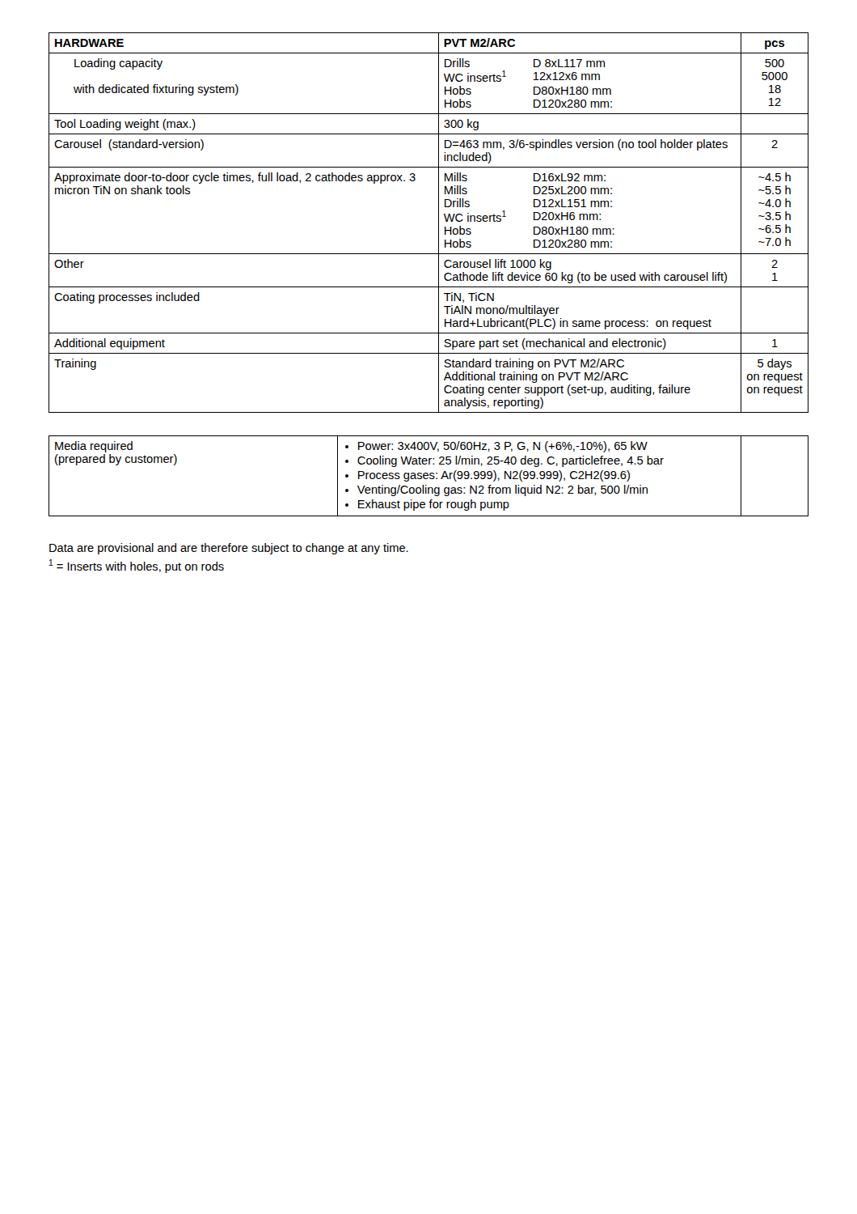| HARDWARE | PVT M2/ARC | pcs |
| --- | --- | --- |
| Loading capacity with dedicated fixturing system) | Drills D 8xL117 mm WC inserts 1 12x12x6 mm Hobs D80xH180 mm Hobs D120x280 mm: | 500 5000 18 12 |
| Tool Loading weight (max.) | 300 kg | |
| Carousel (standard-version) | D=463 mm, 3/6-spindles version (no tool holder plates included) | 2 |
| Approximate door-to-door cycle times, full load, 2 cathodes approx. 3 micron TiN on shank tools | Mills D16xL92 mm: Mills D25xL200 mm: Drills D12xL151 mm: WC inserts 1 D20xH6 mm: Hobs D80xH180 mm: Hobs D120x280 mm: | ~4.5 h ~5.5 h ~4.0 h ~3.5 h ~6.5 h ~7.0 h |
| Other | Carousel lift 1000 kg Cathode lift device 60 kg (to be used with carousel lift) | 2 1 |
| Coating processes included | TiN, TiCN TiAlN mono/multilayer Hard+Lubricant(PLC) in same process: on request | |
| Additional equipment | Spare part set (mechanical and electronic) | 1 |
| Training | Standard training on PVT M2/ARC Additional training on PVT M2/ARC Coating center support (set-up, auditing, failure analysis, reporting) | 5 days on request on request |
| Media required (prepared by customer) | Power: 3x400V, 50/60Hz, 3 P, G, N (+6%,-10%), 65 kW Cooling Water: 25 l/min, 25-40 deg. C, particlefree, 4.5 bar Process gases: Ar(99.999), N2(99.999), C2H2(99.6) Venting/Cooling gas: N2 from liquid N2: 2 bar, 500 l/min Exhaust pipe for rough pump | |
Data are provisional and are therefore subject to change at any time.
1 = Inserts with holes, put on rods